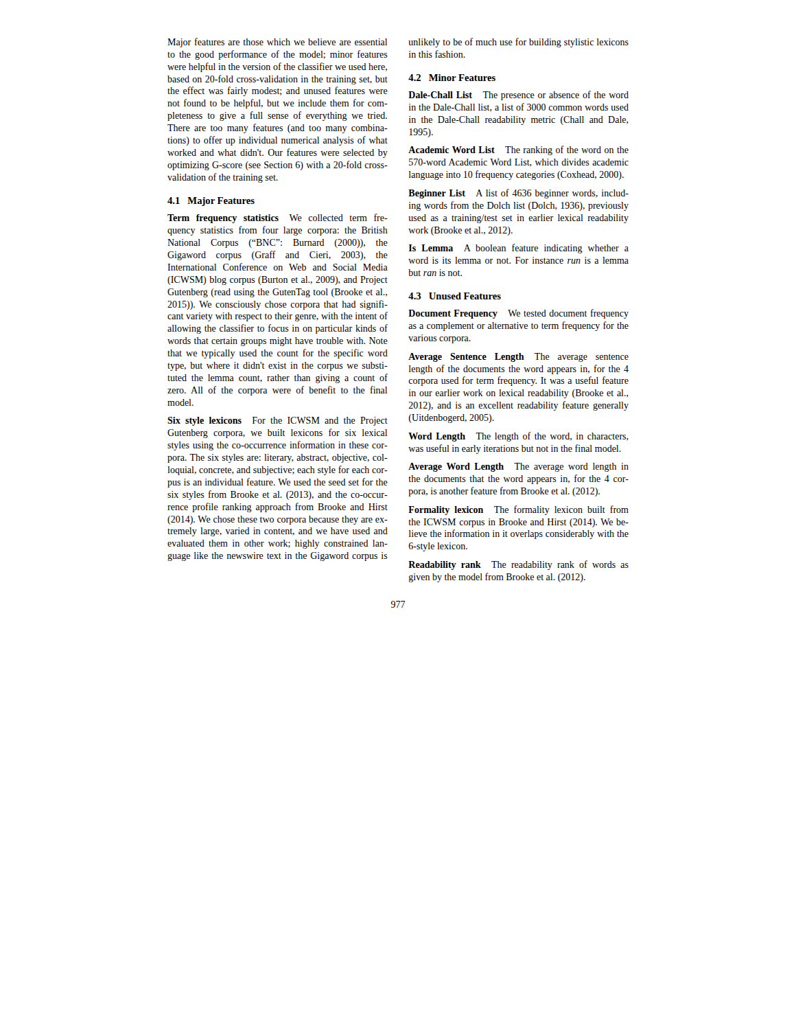Major features are those which we believe are essential to the good performance of the model; minor features were helpful in the version of the classifier we used here, based on 20-fold cross-validation in the training set, but the effect was fairly modest; and unused features were not found to be helpful, but we include them for completeness to give a full sense of everything we tried. There are too many features (and too many combinations) to offer up individual numerical analysis of what worked and what didn't. Our features were selected by optimizing G-score (see Section 6) with a 20-fold cross-validation of the training set.
4.1 Major Features
Term frequency statistics We collected term frequency statistics from four large corpora: the British National Corpus (“BNC”: Burnard (2000)), the Gigaword corpus (Graff and Cieri, 2003), the International Conference on Web and Social Media (ICWSM) blog corpus (Burton et al., 2009), and Project Gutenberg (read using the GutenTag tool (Brooke et al., 2015)). We consciously chose corpora that had significant variety with respect to their genre, with the intent of allowing the classifier to focus in on particular kinds of words that certain groups might have trouble with. Note that we typically used the count for the specific word type, but where it didn't exist in the corpus we substituted the lemma count, rather than giving a count of zero. All of the corpora were of benefit to the final model.
Six style lexicons For the ICWSM and the Project Gutenberg corpora, we built lexicons for six lexical styles using the co-occurrence information in these corpora. The six styles are: literary, abstract, objective, colloquial, concrete, and subjective; each style for each corpus is an individual feature. We used the seed set for the six styles from Brooke et al. (2013), and the co-occurrence profile ranking approach from Brooke and Hirst (2014). We chose these two corpora because they are extremely large, varied in content, and we have used and evaluated them in other work; highly constrained language like the newswire text in the Gigaword corpus is unlikely to be of much use for building stylistic lexicons in this fashion.
4.2 Minor Features
Dale-Chall List The presence or absence of the word in the Dale-Chall list, a list of 3000 common words used in the Dale-Chall readability metric (Chall and Dale, 1995).
Academic Word List The ranking of the word on the 570-word Academic Word List, which divides academic language into 10 frequency categories (Coxhead, 2000).
Beginner List A list of 4636 beginner words, including words from the Dolch list (Dolch, 1936), previously used as a training/test set in earlier lexical readability work (Brooke et al., 2012).
Is Lemma A boolean feature indicating whether a word is its lemma or not. For instance run is a lemma but ran is not.
4.3 Unused Features
Document Frequency We tested document frequency as a complement or alternative to term frequency for the various corpora.
Average Sentence Length The average sentence length of the documents the word appears in, for the 4 corpora used for term frequency. It was a useful feature in our earlier work on lexical readability (Brooke et al., 2012), and is an excellent readability feature generally (Uitdenbogerd, 2005).
Word Length The length of the word, in characters, was useful in early iterations but not in the final model.
Average Word Length The average word length in the documents that the word appears in, for the 4 corpora, is another feature from Brooke et al. (2012).
Formality lexicon The formality lexicon built from the ICWSM corpus in Brooke and Hirst (2014). We believe the information in it overlaps considerably with the 6-style lexicon.
Readability rank The readability rank of words as given by the model from Brooke et al. (2012).
977